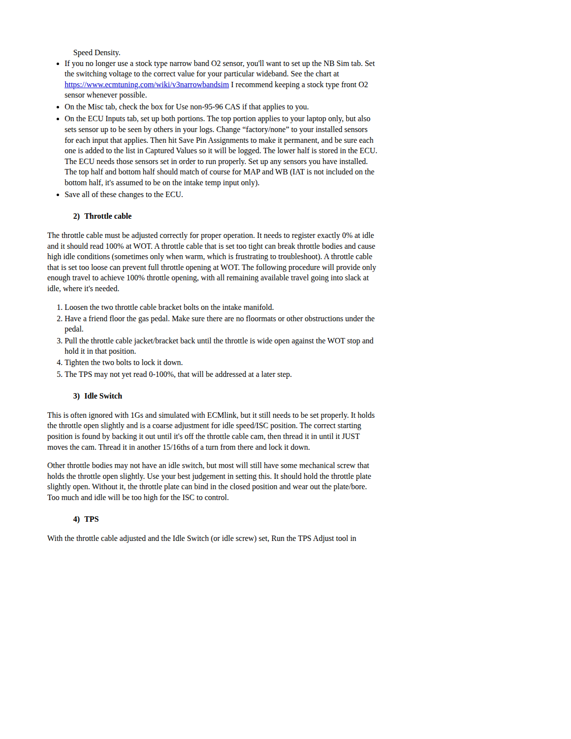Speed Density.
If you no longer use a stock type narrow band O2 sensor, you'll want to set up the NB Sim tab. Set the switching voltage to the correct value for your particular wideband. See the chart at https://www.ecmtuning.com/wiki/v3narrowbandsim I recommend keeping a stock type front O2 sensor whenever possible.
On the Misc tab, check the box for Use non-95-96 CAS if that applies to you.
On the ECU Inputs tab, set up both portions. The top portion applies to your laptop only, but also sets sensor up to be seen by others in your logs. Change “factory/none” to your installed sensors for each input that applies. Then hit Save Pin Assignments to make it permanent, and be sure each one is added to the list in Captured Values so it will be logged. The lower half is stored in the ECU. The ECU needs those sensors set in order to run properly. Set up any sensors you have installed. The top half and bottom half should match of course for MAP and WB (IAT is not included on the bottom half, it's assumed to be on the intake temp input only).
Save all of these changes to the ECU.
2) Throttle cable
The throttle cable must be adjusted correctly for proper operation. It needs to register exactly 0% at idle and it should read 100% at WOT. A throttle cable that is set too tight can break throttle bodies and cause high idle conditions (sometimes only when warm, which is frustrating to troubleshoot). A throttle cable that is set too loose can prevent full throttle opening at WOT. The following procedure will provide only enough travel to achieve 100% throttle opening, with all remaining available travel going into slack at idle, where it's needed.
Loosen the two throttle cable bracket bolts on the intake manifold.
Have a friend floor the gas pedal. Make sure there are no floormats or other obstructions under the pedal.
Pull the throttle cable jacket/bracket back until the throttle is wide open against the WOT stop and hold it in that position.
Tighten the two bolts to lock it down.
The TPS may not yet read 0-100%, that will be addressed at a later step.
3) Idle Switch
This is often ignored with 1Gs and simulated with ECMlink, but it still needs to be set properly. It holds the throttle open slightly and is a coarse adjustment for idle speed/ISC position. The correct starting position is found by backing it out until it's off the throttle cable cam, then thread it in until it JUST moves the cam. Thread it in another 15/16ths of a turn from there and lock it down.
Other throttle bodies may not have an idle switch, but most will still have some mechanical screw that holds the throttle open slightly. Use your best judgement in setting this. It should hold the throttle plate slightly open. Without it, the throttle plate can bind in the closed position and wear out the plate/bore. Too much and idle will be too high for the ISC to control.
4) TPS
With the throttle cable adjusted and the Idle Switch (or idle screw) set, Run the TPS Adjust tool in